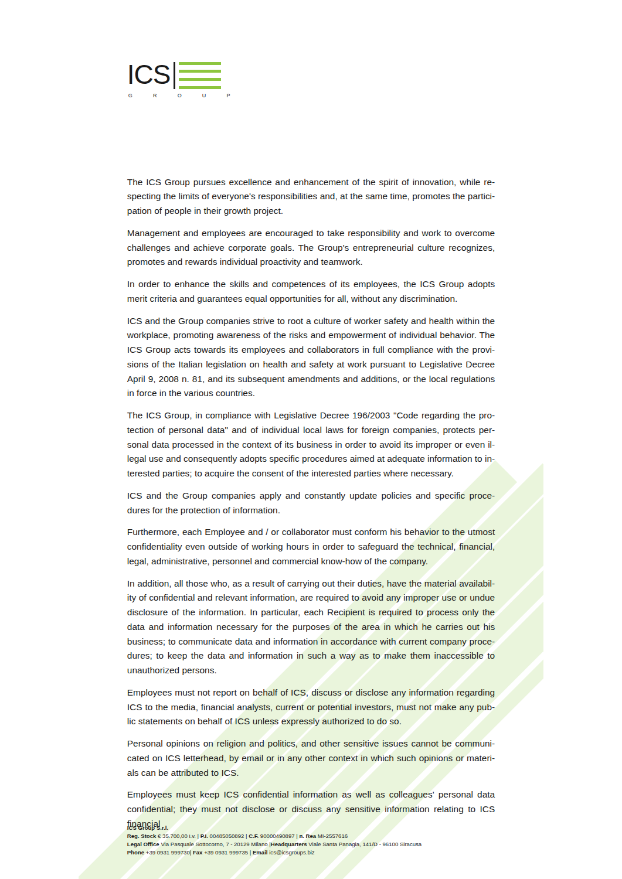ICS
G R O U P
The ICS Group pursues excellence and enhancement of the spirit of innovation, while respecting the limits of everyone's responsibilities and, at the same time, promotes the participation of people in their growth project.
Management and employees are encouraged to take responsibility and work to overcome challenges and achieve corporate goals. The Group's entrepreneurial culture recognizes, promotes and rewards individual proactivity and teamwork.
In order to enhance the skills and competences of its employees, the ICS Group adopts merit criteria and guarantees equal opportunities for all, without any discrimination.
ICS and the Group companies strive to root a culture of worker safety and health within the workplace, promoting awareness of the risks and empowerment of individual behavior. The ICS Group acts towards its employees and collaborators in full compliance with the provisions of the Italian legislation on health and safety at work pursuant to Legislative Decree April 9, 2008 n. 81, and its subsequent amendments and additions, or the local regulations in force in the various countries.
The ICS Group, in compliance with Legislative Decree 196/2003 "Code regarding the protection of personal data" and of individual local laws for foreign companies, protects personal data processed in the context of its business in order to avoid its improper or even illegal use and consequently adopts specific procedures aimed at adequate information to interested parties; to acquire the consent of the interested parties where necessary.
ICS and the Group companies apply and constantly update policies and specific procedures for the protection of information.
Furthermore, each Employee and / or collaborator must conform his behavior to the utmost confidentiality even outside of working hours in order to safeguard the technical, financial, legal, administrative, personnel and commercial know-how of the company.
In addition, all those who, as a result of carrying out their duties, have the material availability of confidential and relevant information, are required to avoid any improper use or undue disclosure of the information. In particular, each Recipient is required to process only the data and information necessary for the purposes of the area in which he carries out his business; to communicate data and information in accordance with current company procedures; to keep the data and information in such a way as to make them inaccessible to unauthorized persons.
Employees must not report on behalf of ICS, discuss or disclose any information regarding ICS to the media, financial analysts, current or potential investors, must not make any public statements on behalf of ICS unless expressly authorized to do so.
Personal opinions on religion and politics, and other sensitive issues cannot be communicated on ICS letterhead, by email or in any other context in which such opinions or materials can be attributed to ICS.
Employees must keep ICS confidential information as well as colleagues' personal data confidential; they must not disclose or discuss any sensitive information relating to ICS financial
ICS Group S.r.l.
Reg. Stock € 35.700,00 i.v. | P.I. 00485050892 | C.F. 90000490897 | n. Rea MI-2557616
Legal Office Via Pasquale Sottocorno, 7 - 20129 Milano |Headquarters Viale Santa Panagia, 141/D - 96100 Siracusa
Phone +39 0931 999730| Fax +39 0931 999735 | Email ics@icsgroups.biz